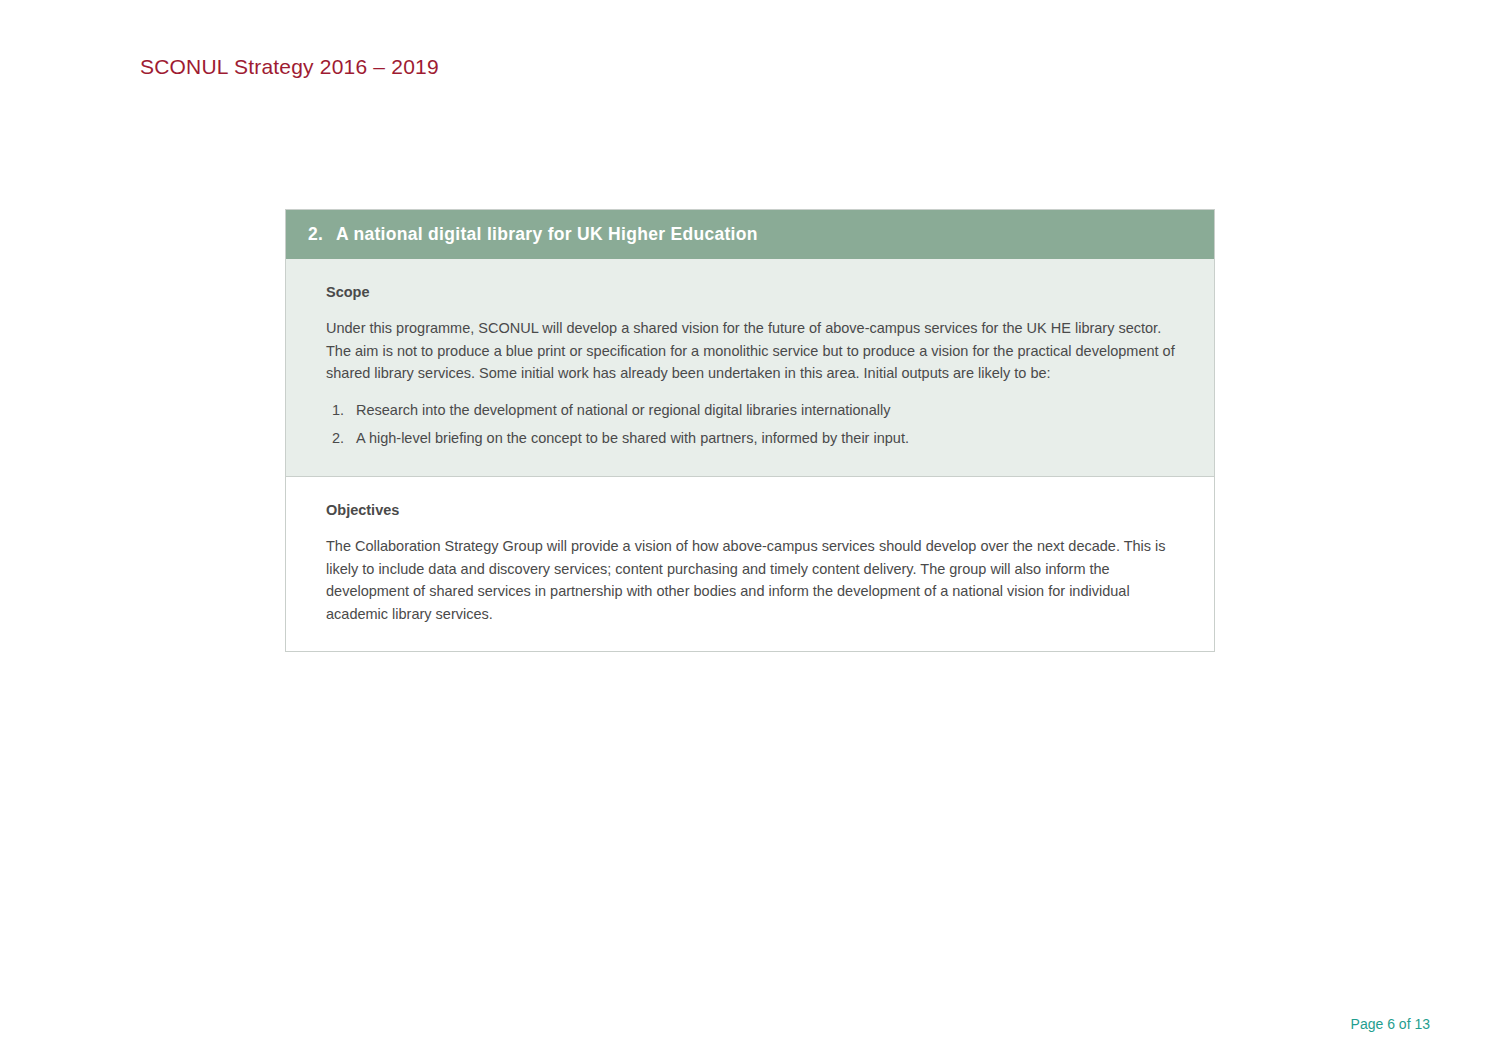SCONUL Strategy 2016 – 2019
2. A national digital library for UK Higher Education
Scope
Under this programme, SCONUL will develop a shared vision for the future of above-campus services for the UK HE library sector. The aim is not to produce a blue print or specification for a monolithic service but to produce a vision for the practical development of shared library services. Some initial work has already been undertaken in this area. Initial outputs are likely to be:
Research into the development of national or regional digital libraries internationally
A high-level briefing on the concept to be shared with partners, informed by their input.
Objectives
The Collaboration Strategy Group will provide a vision of how above-campus services should develop over the next decade. This is likely to include data and discovery services; content purchasing and timely content delivery. The group will also inform the development of shared services in partnership with other bodies and inform the development of a national vision for individual academic library services.
Page 6 of 13